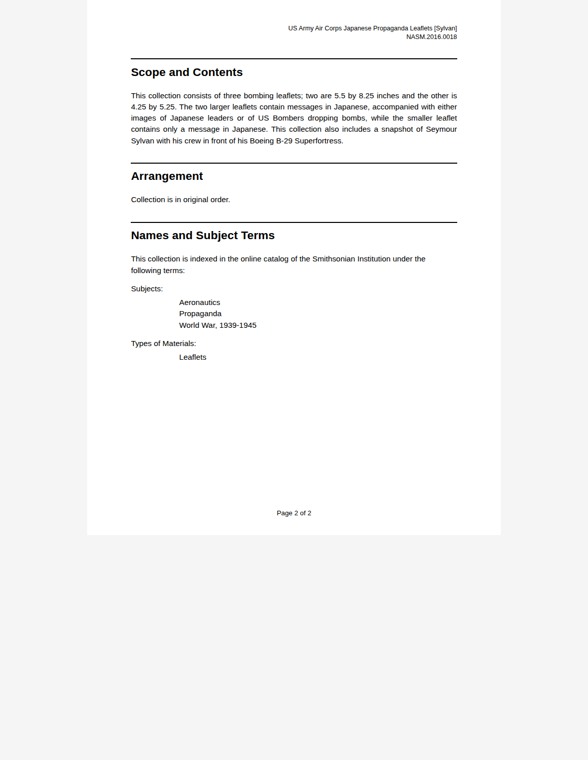US Army Air Corps Japanese Propaganda Leaflets [Sylvan]
NASM.2016.0018
Scope and Contents
This collection consists of three bombing leaflets; two are 5.5 by 8.25 inches and the other is 4.25 by 5.25. The two larger leaflets contain messages in Japanese, accompanied with either images of Japanese leaders or of US Bombers dropping bombs, while the smaller leaflet contains only a message in Japanese. This collection also includes a snapshot of Seymour Sylvan with his crew in front of his Boeing B-29 Superfortress.
Arrangement
Collection is in original order.
Names and Subject Terms
This collection is indexed in the online catalog of the Smithsonian Institution under the following terms:
Subjects:
Aeronautics
Propaganda
World War, 1939-1945
Types of Materials:
Leaflets
Page 2 of 2